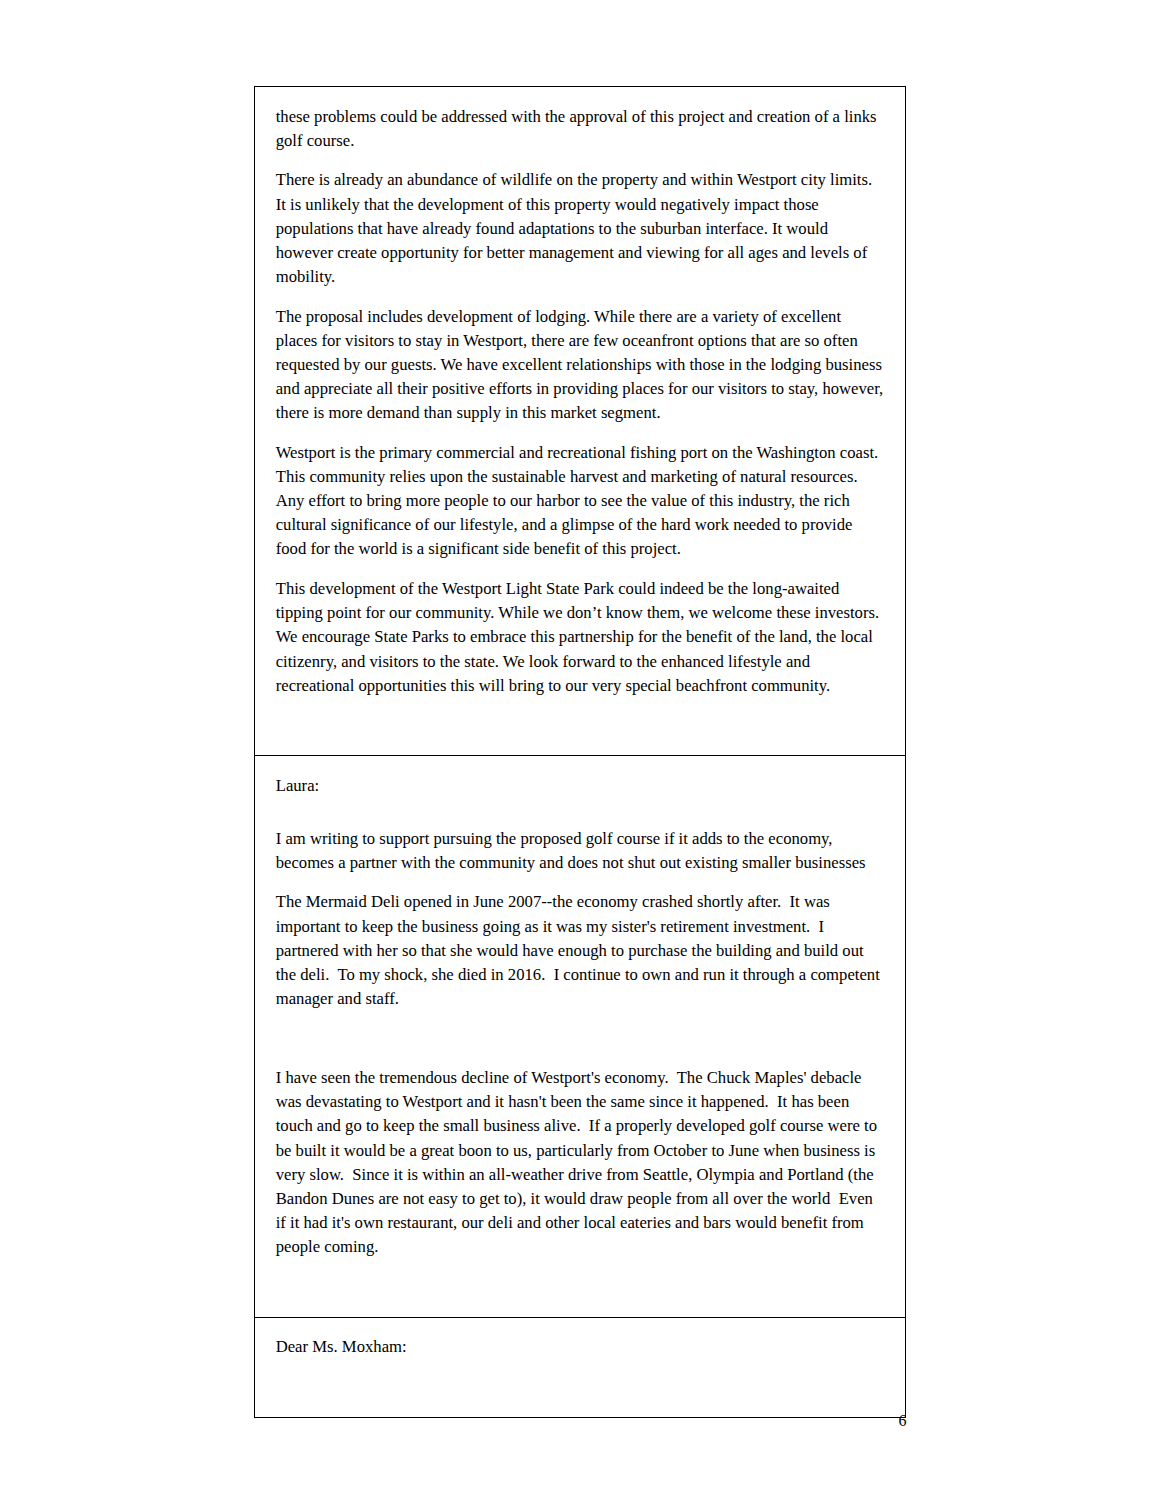these problems could be addressed with the approval of this project and creation of a links golf course.
There is already an abundance of wildlife on the property and within Westport city limits. It is unlikely that the development of this property would negatively impact those populations that have already found adaptations to the suburban interface. It would however create opportunity for better management and viewing for all ages and levels of mobility.
The proposal includes development of lodging. While there are a variety of excellent places for visitors to stay in Westport, there are few oceanfront options that are so often requested by our guests. We have excellent relationships with those in the lodging business and appreciate all their positive efforts in providing places for our visitors to stay, however, there is more demand than supply in this market segment.
Westport is the primary commercial and recreational fishing port on the Washington coast. This community relies upon the sustainable harvest and marketing of natural resources. Any effort to bring more people to our harbor to see the value of this industry, the rich cultural significance of our lifestyle, and a glimpse of the hard work needed to provide food for the world is a significant side benefit of this project.
This development of the Westport Light State Park could indeed be the long-awaited tipping point for our community. While we don’t know them, we welcome these investors. We encourage State Parks to embrace this partnership for the benefit of the land, the local citizenry, and visitors to the state. We look forward to the enhanced lifestyle and recreational opportunities this will bring to our very special beachfront community.
Laura:
I am writing to support pursuing the proposed golf course if it adds to the economy, becomes a partner with the community and does not shut out existing smaller businesses
The Mermaid Deli opened in June 2007--the economy crashed shortly after. It was important to keep the business going as it was my sister's retirement investment. I partnered with her so that she would have enough to purchase the building and build out the deli. To my shock, she died in 2016. I continue to own and run it through a competent manager and staff.
I have seen the tremendous decline of Westport's economy. The Chuck Maples' debacle was devastating to Westport and it hasn't been the same since it happened. It has been touch and go to keep the small business alive. If a properly developed golf course were to be built it would be a great boon to us, particularly from October to June when business is very slow. Since it is within an all-weather drive from Seattle, Olympia and Portland (the Bandon Dunes are not easy to get to), it would draw people from all over the world Even if it had it's own restaurant, our deli and other local eateries and bars would benefit from people coming.
Dear Ms. Moxham:
6